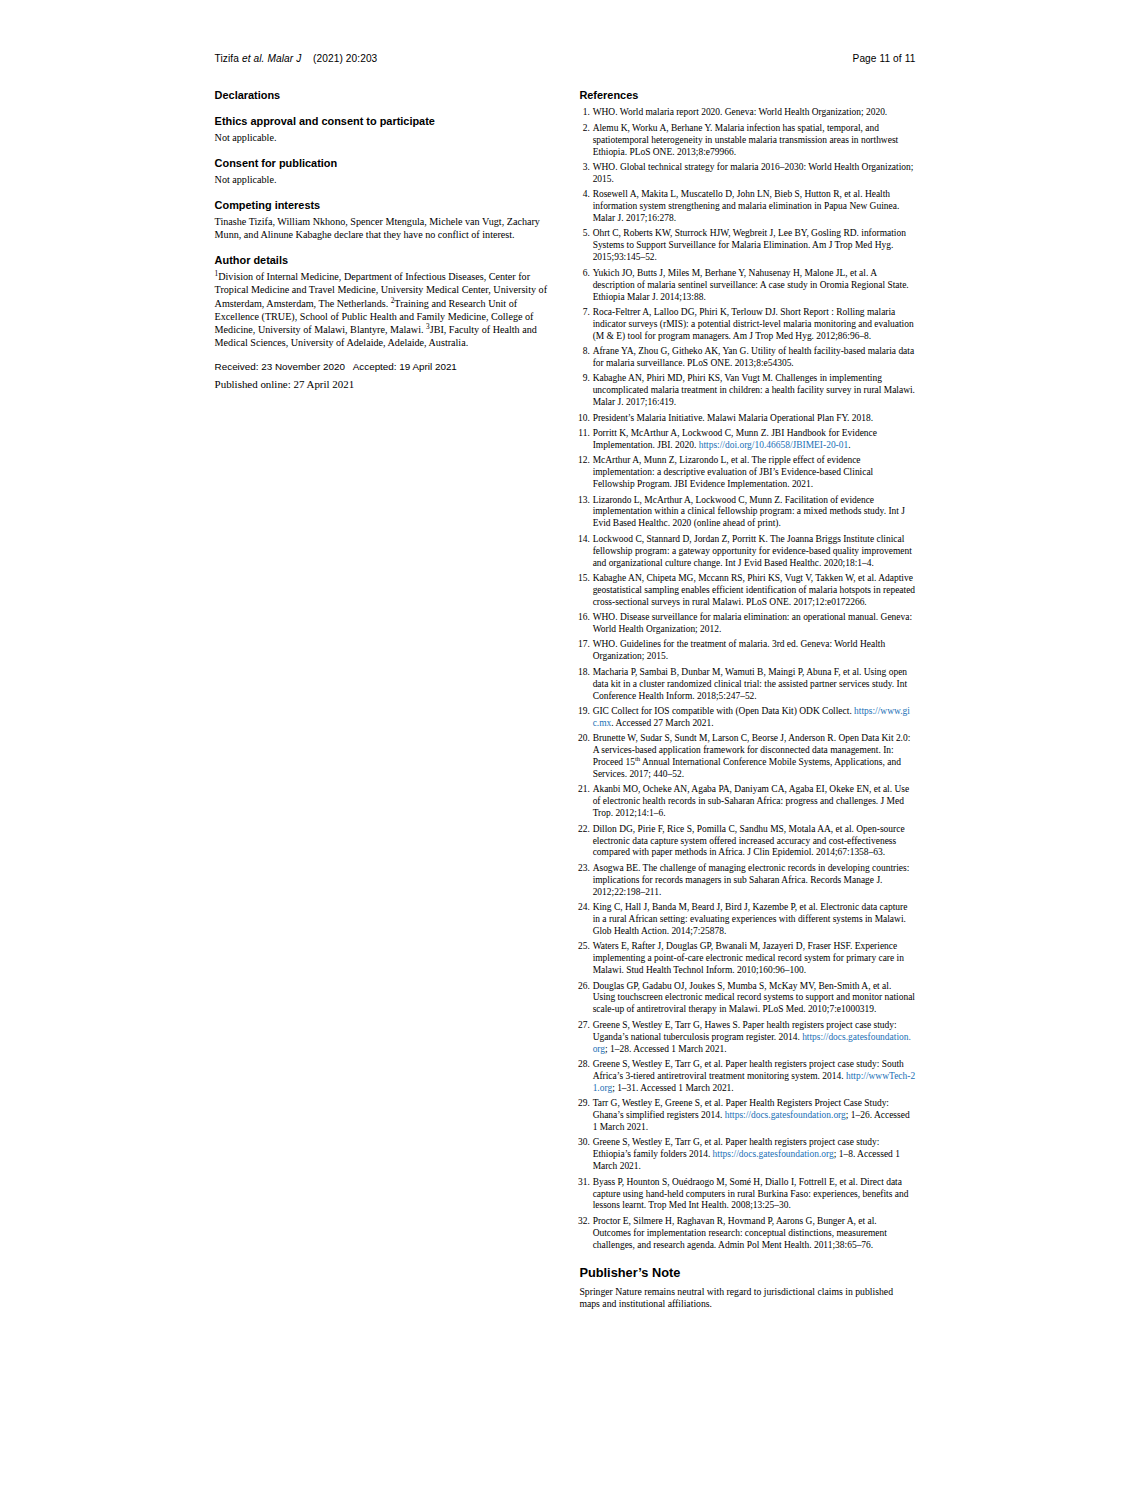Tizifa et al. Malar J (2021) 20:203
Page 11 of 11
Declarations
Ethics approval and consent to participate
Not applicable.
Consent for publication
Not applicable.
Competing interests
Tinashe Tizifa, William Nkhono, Spencer Mtengula, Michele van Vugt, Zachary Munn, and Alinune Kabaghe declare that they have no conflict of interest.
Author details
1Division of Internal Medicine, Department of Infectious Diseases, Center for Tropical Medicine and Travel Medicine, University Medical Center, University of Amsterdam, Amsterdam, The Netherlands. 2Training and Research Unit of Excellence (TRUE), School of Public Health and Family Medicine, College of Medicine, University of Malawi, Blantyre, Malawi. 3JBI, Faculty of Health and Medical Sciences, University of Adelaide, Adelaide, Australia.
Received: 23 November 2020 Accepted: 19 April 2021
Published online: 27 April 2021
References
WHO. World malaria report 2020. Geneva: World Health Organization; 2020.
Alemu K, Worku A, Berhane Y. Malaria infection has spatial, temporal, and spatiotemporal heterogeneity in unstable malaria transmission areas in northwest Ethiopia. PLoS ONE. 2013;8:e79966.
WHO. Global technical strategy for malaria 2016–2030: World Health Organization; 2015.
Rosewell A, Makita L, Muscatello D, John LN, Bieb S, Hutton R, et al. Health information system strengthening and malaria elimination in Papua New Guinea. Malar J. 2017;16:278.
Ohrt C, Roberts KW, Sturrock HJW, Wegbreit J, Lee BY, Gosling RD. information Systems to Support Surveillance for Malaria Elimination. Am J Trop Med Hyg. 2015;93:145–52.
Yukich JO, Butts J, Miles M, Berhane Y, Nahusenay H, Malone JL, et al. A description of malaria sentinel surveillance: A case study in Oromia Regional State. Ethiopia Malar J. 2014;13:88.
Roca-Feltrer A, Lalloo DG, Phiri K, Terlouw DJ. Short Report : Rolling malaria indicator surveys (rMIS): a potential district-level malaria monitoring and evaluation (M & E) tool for program managers. Am J Trop Med Hyg. 2012;86:96–8.
Afrane YA, Zhou G, Githeko AK, Yan G. Utility of health facility-based malaria data for malaria surveillance. PLoS ONE. 2013;8:e54305.
Kabaghe AN, Phiri MD, Phiri KS, Van Vugt M. Challenges in implementing uncomplicated malaria treatment in children: a health facility survey in rural Malawi. Malar J. 2017;16:419.
President’s Malaria Initiative. Malawi Malaria Operational Plan FY. 2018.
Porritt K, McArthur A, Lockwood C, Munn Z. JBI Handbook for Evidence Implementation. JBI. 2020. https://doi.org/10.46658/JBIMEI-20-01.
McArthur A, Munn Z, Lizarondo L, et al. The ripple effect of evidence implementation: a descriptive evaluation of JBI’s Evidence-based Clinical Fellowship Program. JBI Evidence Implementation. 2021.
Lizarondo L, McArthur A, Lockwood C, Munn Z. Facilitation of evidence implementation within a clinical fellowship program: a mixed methods study. Int J Evid Based Healthc. 2020 (online ahead of print).
Lockwood C, Stannard D, Jordan Z, Porritt K. The Joanna Briggs Institute clinical fellowship program: a gateway opportunity for evidence-based quality improvement and organizational culture change. Int J Evid Based Healthc. 2020;18:1–4.
Kabaghe AN, Chipeta MG, Mccann RS, Phiri KS, Vugt V, Takken W, et al. Adaptive geostatistical sampling enables efficient identification of malaria hotspots in repeated cross-sectional surveys in rural Malawi. PLoS ONE. 2017;12:e0172266.
WHO. Disease surveillance for malaria elimination: an operational manual. Geneva: World Health Organization; 2012.
WHO. Guidelines for the treatment of malaria. 3rd ed. Geneva: World Health Organization; 2015.
Macharia P, Sambai B, Dunbar M, Wamuti B, Maingi P, Abuna F, et al. Using open data kit in a cluster randomized clinical trial: the assisted partner services study. Int Conference Health Inform. 2018;5:247–52.
GIC Collect for IOS compatible with (Open Data Kit) ODK Collect. https://www.gic.mx. Accessed 27 March 2021.
Brunette W, Sudar S, Sundt M, Larson C, Beorse J, Anderson R. Open Data Kit 2.0: A services-based application framework for disconnected data management. In: Proceed 15th Annual International Conference Mobile Systems, Applications, and Services. 2017; 440–52.
Akanbi MO, Ocheke AN, Agaba PA, Daniyam CA, Agaba EI, Okeke EN, et al. Use of electronic health records in sub-Saharan Africa: progress and challenges. J Med Trop. 2012;14:1–6.
Dillon DG, Pirie F, Rice S, Pomilla C, Sandhu MS, Motala AA, et al. Open-source electronic data capture system offered increased accuracy and cost-effectiveness compared with paper methods in Africa. J Clin Epidemiol. 2014;67:1358–63.
Asogwa BE. The challenge of managing electronic records in developing countries: implications for records managers in sub Saharan Africa. Records Manage J. 2012;22:198–211.
King C, Hall J, Banda M, Beard J, Bird J, Kazembe P, et al. Electronic data capture in a rural African setting: evaluating experiences with different systems in Malawi. Glob Health Action. 2014;7:25878.
Waters E, Rafter J, Douglas GP, Bwanali M, Jazayeri D, Fraser HSF. Experience implementing a point-of-care electronic medical record system for primary care in Malawi. Stud Health Technol Inform. 2010;160:96–100.
Douglas GP, Gadabu OJ, Joukes S, Mumba S, McKay MV, Ben-Smith A, et al. Using touchscreen electronic medical record systems to support and monitor national scale-up of antiretroviral therapy in Malawi. PLoS Med. 2010;7:e1000319.
Greene S, Westley E, Tarr G, Hawes S. Paper health registers project case study: Uganda’s national tuberculosis program register. 2014. https://docs.gatesfoundation.org; 1–28. Accessed 1 March 2021.
Greene S, Westley E, Tarr G, et al. Paper health registers project case study: South Africa’s 3-tiered antiretroviral treatment monitoring system. 2014. http://wwwTech-21.org; 1–31. Accessed 1 March 2021.
Tarr G, Westley E, Greene S, et al. Paper Health Registers Project Case Study: Ghana’s simplified registers 2014. https://docs.gatesfoundation.org; 1–26. Accessed 1 March 2021.
Greene S, Westley E, Tarr G, et al. Paper health registers project case study: Ethiopia’s family folders 2014. https://docs.gatesfoundation.org; 1–8. Accessed 1 March 2021.
Byass P, Hounton S, Ouédraogo M, Somé H, Diallo I, Fottrell E, et al. Direct data capture using hand-held computers in rural Burkina Faso: experiences, benefits and lessons learnt. Trop Med Int Health. 2008;13:25–30.
Proctor E, Silmere H, Raghavan R, Hovmand P, Aarons G, Bunger A, et al. Outcomes for implementation research: conceptual distinctions, measurement challenges, and research agenda. Admin Pol Ment Health. 2011;38:65–76.
Publisher’s Note
Springer Nature remains neutral with regard to jurisdictional claims in published maps and institutional affiliations.